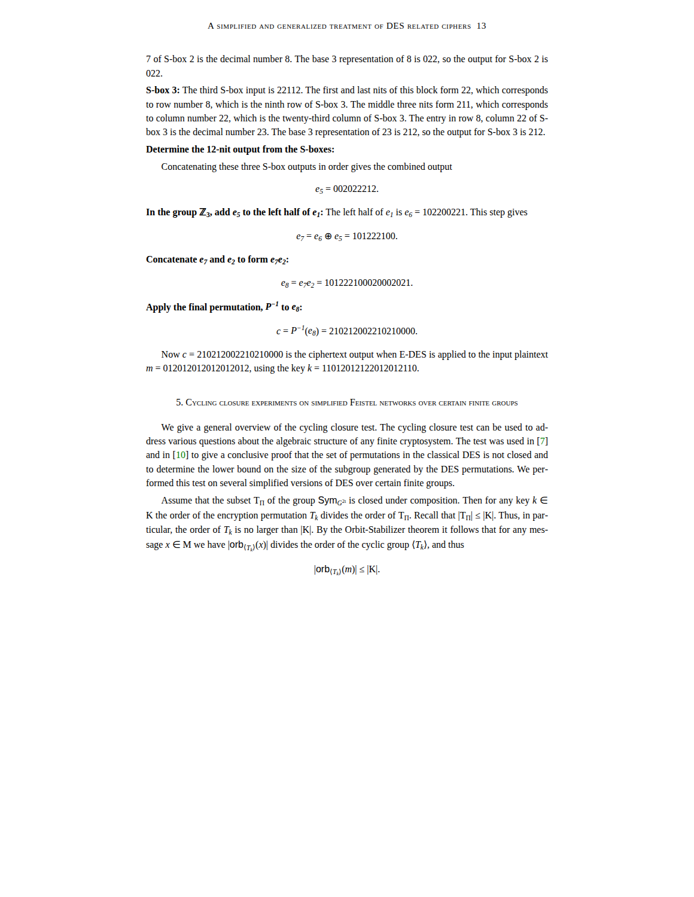A simplified and generalized treatment of DES related ciphers 13
7 of S-box 2 is the decimal number 8. The base 3 representation of 8 is 022, so the output for S-box 2 is 022.
S-box 3: The third S-box input is 22112. The first and last nits of this block form 22, which corresponds to row number 8, which is the ninth row of S-box 3. The middle three nits form 211, which corresponds to column number 22, which is the twenty-third column of S-box 3. The entry in row 8, column 22 of S-box 3 is the decimal number 23. The base 3 representation of 23 is 212, so the output for S-box 3 is 212.
Determine the 12-nit output from the S-boxes:
Concatenating these three S-box outputs in order gives the combined output
e5 = 002022212.
In the group ℤ 3, add e5 to the left half of e1: The left half of e1 is e6 = 102200221. This step gives
e7 = e6 ⊕ e5 = 101222100.
Concatenate e7 and e2 to form e7e2:
e8 = e7e2 = 101222100020002021.
Apply the final permutation, P−1 to e8:
c = P−1(e8) = 210212002210210000.
Now c = 210212002210210000 is the ciphertext output when E-DES is applied to the input plaintext m = 012012012012012012, using the key k = 11012012122012012110.
5. Cycling closure experiments on simplified Feistel networks over certain finite groups
We give a general overview of the cycling closure test. The cycling closure test can be used to address various questions about the algebraic structure of any finite cryptosystem. The test was used in [7] and in [10] to give a conclusive proof that the set of permutations in the classical DES is not closed and to determine the lower bound on the size of the subgroup generated by the DES permutations. We performed this test on several simplified versions of DES over certain finite groups.
Assume that the subset TΠ of the group Sym G 2t is closed under composition. Then for any key k ∈ K the order of the encryption permutation Tk divides the order of TΠ. Recall that |TΠ| ≤ |K|. Thus, in particular, the order of Tk is no larger than |K|. By the Orbit-Stabilizer theorem it follows that for any message x ∈ M we have |orb⟨Tk⟩(x)| divides the order of the cyclic group ⟨Tk⟩, and thus
|orb⟨Tk⟩(m)| ≤ |K|.